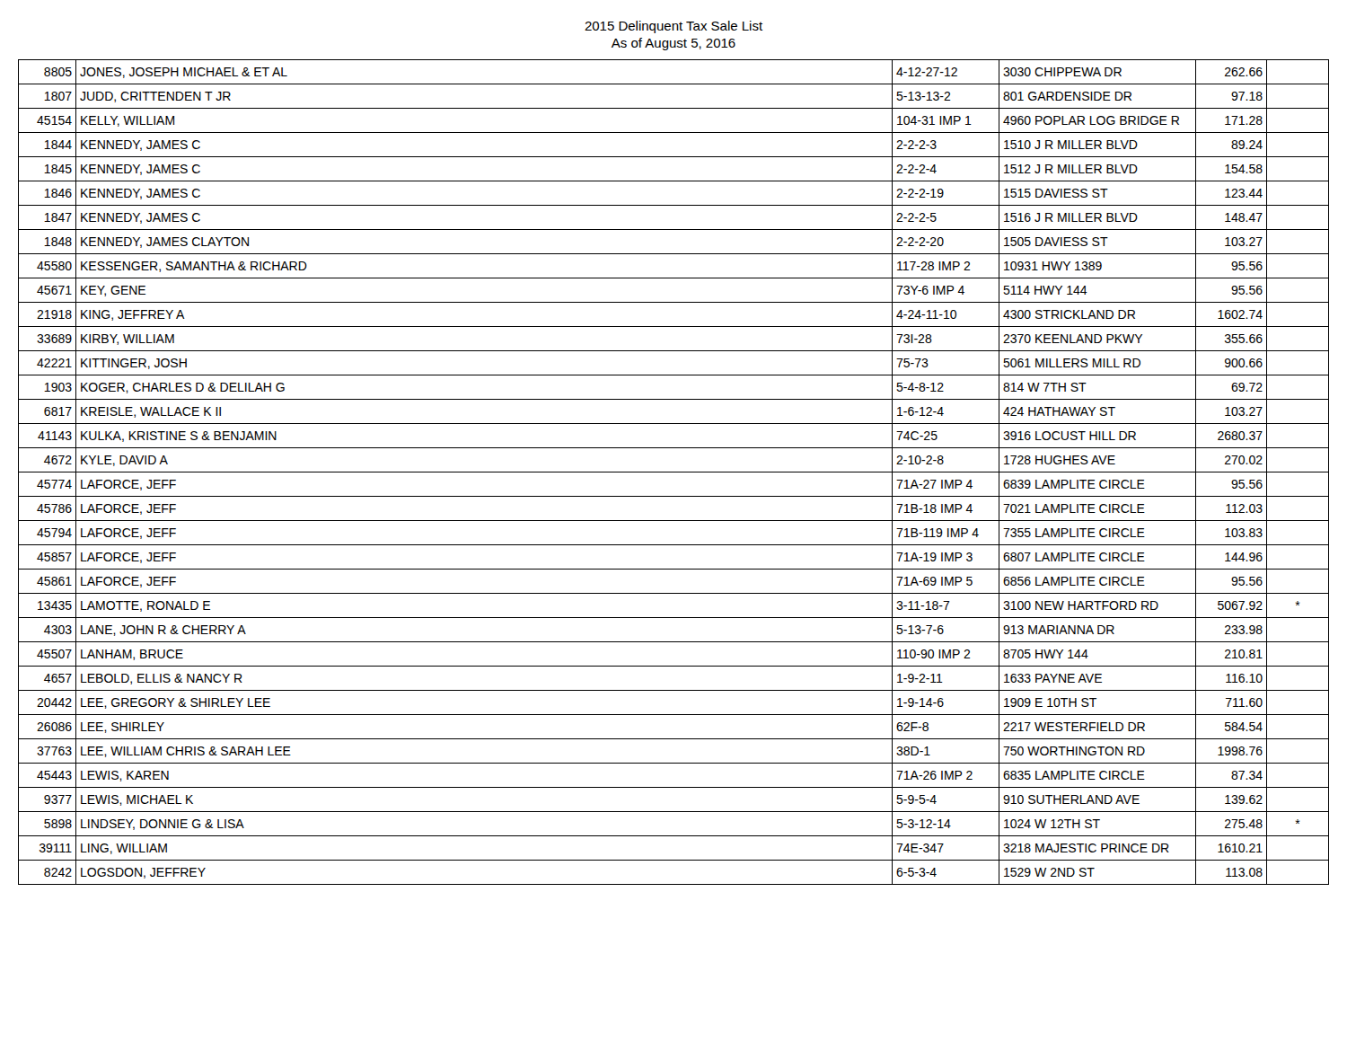2015 Delinquent Tax Sale List
As of August 5, 2016
| 8805 | JONES, JOSEPH MICHAEL & ET AL | 4-12-27-12 | 3030 CHIPPEWA DR | 262.66 | |
| 1807 | JUDD, CRITTENDEN T JR | 5-13-13-2 | 801 GARDENSIDE DR | 97.18 | |
| 45154 | KELLY, WILLIAM | 104-31 IMP 1 | 4960 POPLAR LOG BRIDGE R | 171.28 | |
| 1844 | KENNEDY, JAMES C | 2-2-2-3 | 1510 J R MILLER BLVD | 89.24 | |
| 1845 | KENNEDY, JAMES C | 2-2-2-4 | 1512 J R MILLER BLVD | 154.58 | |
| 1846 | KENNEDY, JAMES C | 2-2-2-19 | 1515 DAVIESS ST | 123.44 | |
| 1847 | KENNEDY, JAMES C | 2-2-2-5 | 1516 J R MILLER BLVD | 148.47 | |
| 1848 | KENNEDY, JAMES CLAYTON | 2-2-2-20 | 1505 DAVIESS ST | 103.27 | |
| 45580 | KESSENGER, SAMANTHA & RICHARD | 117-28 IMP 2 | 10931 HWY 1389 | 95.56 | |
| 45671 | KEY, GENE | 73Y-6 IMP 4 | 5114 HWY 144 | 95.56 | |
| 21918 | KING, JEFFREY A | 4-24-11-10 | 4300 STRICKLAND DR | 1602.74 | |
| 33689 | KIRBY, WILLIAM | 73I-28 | 2370 KEENLAND PKWY | 355.66 | |
| 42221 | KITTINGER, JOSH | 75-73 | 5061 MILLERS MILL RD | 900.66 | |
| 1903 | KOGER, CHARLES D & DELILAH G | 5-4-8-12 | 814 W 7TH ST | 69.72 | |
| 6817 | KREISLE, WALLACE K II | 1-6-12-4 | 424 HATHAWAY ST | 103.27 | |
| 41143 | KULKA, KRISTINE S & BENJAMIN | 74C-25 | 3916 LOCUST HILL DR | 2680.37 | |
| 4672 | KYLE, DAVID A | 2-10-2-8 | 1728 HUGHES AVE | 270.02 | |
| 45774 | LAFORCE, JEFF | 71A-27 IMP 4 | 6839 LAMPLITE CIRCLE | 95.56 | |
| 45786 | LAFORCE, JEFF | 71B-18 IMP 4 | 7021 LAMPLITE CIRCLE | 112.03 | |
| 45794 | LAFORCE, JEFF | 71B-119 IMP 4 | 7355 LAMPLITE CIRCLE | 103.83 | |
| 45857 | LAFORCE, JEFF | 71A-19 IMP 3 | 6807 LAMPLITE CIRCLE | 144.96 | |
| 45861 | LAFORCE, JEFF | 71A-69 IMP 5 | 6856 LAMPLITE CIRCLE | 95.56 | |
| 13435 | LAMOTTE, RONALD E | 3-11-18-7 | 3100 NEW HARTFORD RD | 5067.92 | * |
| 4303 | LANE, JOHN R & CHERRY A | 5-13-7-6 | 913 MARIANNA DR | 233.98 | |
| 45507 | LANHAM, BRUCE | 110-90 IMP 2 | 8705 HWY 144 | 210.81 | |
| 4657 | LEBOLD, ELLIS & NANCY R | 1-9-2-11 | 1633 PAYNE AVE | 116.10 | |
| 20442 | LEE, GREGORY & SHIRLEY LEE | 1-9-14-6 | 1909 E 10TH ST | 711.60 | |
| 26086 | LEE, SHIRLEY | 62F-8 | 2217 WESTERFIELD DR | 584.54 | |
| 37763 | LEE, WILLIAM CHRIS & SARAH LEE | 38D-1 | 750 WORTHINGTON RD | 1998.76 | |
| 45443 | LEWIS, KAREN | 71A-26 IMP 2 | 6835 LAMPLITE CIRCLE | 87.34 | |
| 9377 | LEWIS, MICHAEL K | 5-9-5-4 | 910 SUTHERLAND AVE | 139.62 | |
| 5898 | LINDSEY, DONNIE G & LISA | 5-3-12-14 | 1024 W 12TH ST | 275.48 | * |
| 39111 | LING, WILLIAM | 74E-347 | 3218 MAJESTIC PRINCE DR | 1610.21 | |
| 8242 | LOGSDON, JEFFREY | 6-5-3-4 | 1529 W 2ND ST | 113.08 | |